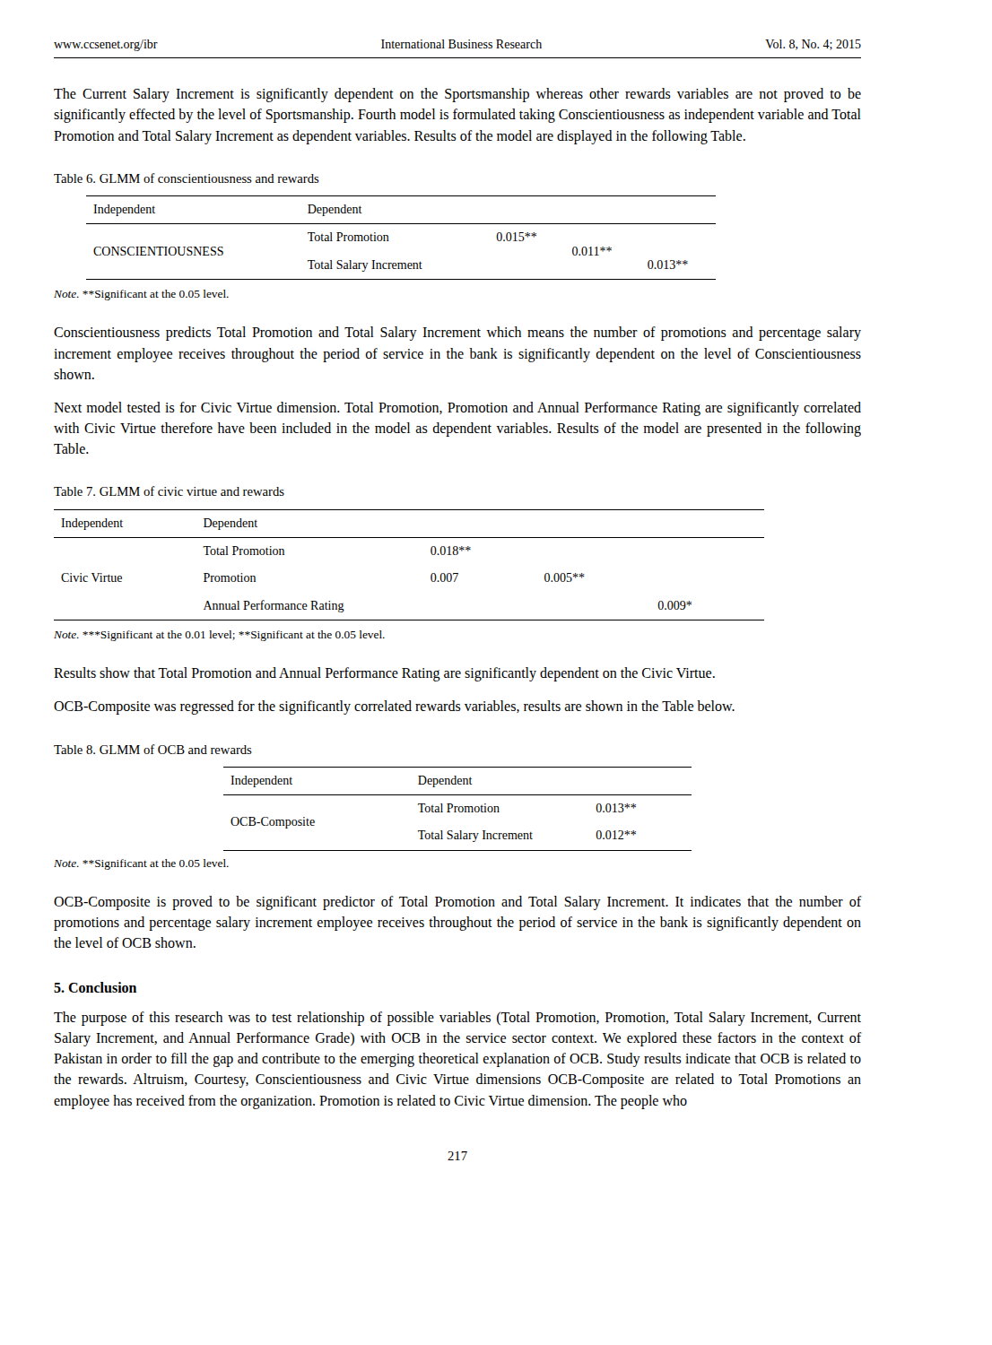www.ccsenet.org/ibr
International Business Research
Vol. 8, No. 4; 2015
The Current Salary Increment is significantly dependent on the Sportsmanship whereas other rewards variables are not proved to be significantly effected by the level of Sportsmanship. Fourth model is formulated taking Conscientiousness as independent variable and Total Promotion and Total Salary Increment as dependent variables. Results of the model are displayed in the following Table.
Table 6. GLMM of conscientiousness and rewards
| Independent | Dependent | | | |
| --- | --- | --- | --- | --- |
| CONSCIENTIOUSNESS | Total Promotion | 0.015** | 0.011** | |
| Total Salary Increment | | 0.013** |
Note. **Significant at the 0.05 level.
Conscientiousness predicts Total Promotion and Total Salary Increment which means the number of promotions and percentage salary increment employee receives throughout the period of service in the bank is significantly dependent on the level of Conscientiousness shown.
Next model tested is for Civic Virtue dimension. Total Promotion, Promotion and Annual Performance Rating are significantly correlated with Civic Virtue therefore have been included in the model as dependent variables. Results of the model are presented in the following Table.
Table 7. GLMM of civic virtue and rewards
| Independent | Dependent | | | |
| --- | --- | --- | --- | --- |
| | Total Promotion | 0.018** | | |
| Civic Virtue | Promotion | 0.007 | 0.005** | |
| | Annual Performance Rating | | | 0.009* |
Note. ***Significant at the 0.01 level; **Significant at the 0.05 level.
Results show that Total Promotion and Annual Performance Rating are significantly dependent on the Civic Virtue.
OCB-Composite was regressed for the significantly correlated rewards variables, results are shown in the Table below.
Table 8. GLMM of OCB and rewards
| Independent | Dependent | |
| --- | --- | --- |
| OCB-Composite | Total Promotion | 0.013** |
| Total Salary Increment | 0.012** |
Note. **Significant at the 0.05 level.
OCB-Composite is proved to be significant predictor of Total Promotion and Total Salary Increment. It indicates that the number of promotions and percentage salary increment employee receives throughout the period of service in the bank is significantly dependent on the level of OCB shown.
5. Conclusion
The purpose of this research was to test relationship of possible variables (Total Promotion, Promotion, Total Salary Increment, Current Salary Increment, and Annual Performance Grade) with OCB in the service sector context. We explored these factors in the context of Pakistan in order to fill the gap and contribute to the emerging theoretical explanation of OCB. Study results indicate that OCB is related to the rewards. Altruism, Courtesy, Conscientiousness and Civic Virtue dimensions OCB-Composite are related to Total Promotions an employee has received from the organization. Promotion is related to Civic Virtue dimension. The people who
217